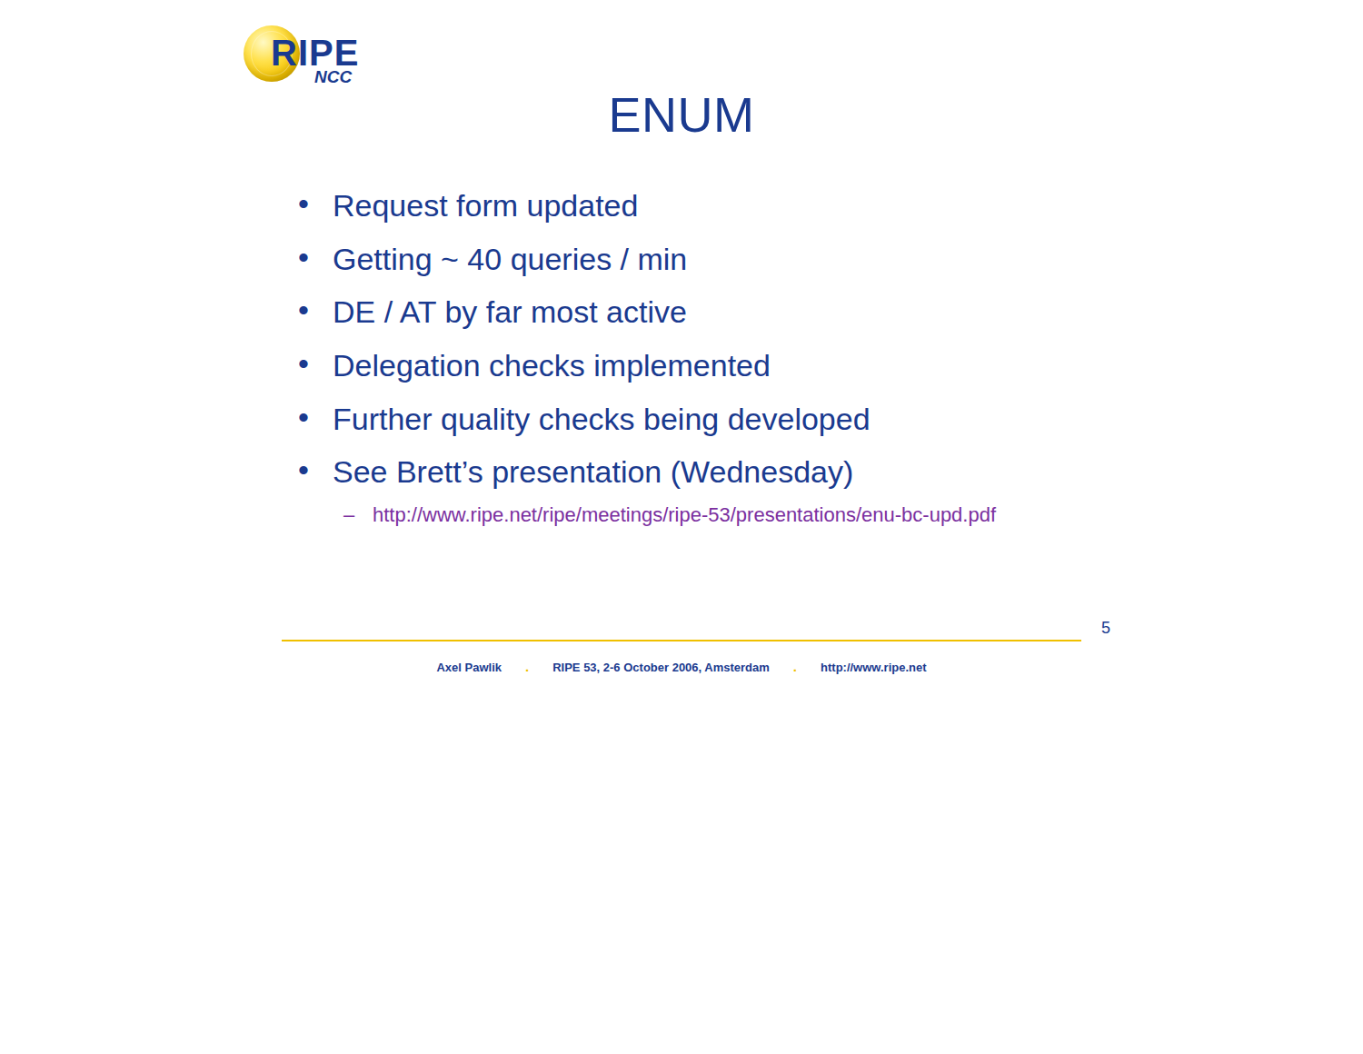RIPE
NCC
ENUM
Request form updated
Getting ~ 40 queries / min
DE / AT by far most active
Delegation checks implemented
Further quality checks being developed
See Brett’s presentation (Wednesday)
http://www.ripe.net/ripe/meetings/ripe-53/presentations/enu-bc-upd.pdf
5
Axel Pawlik. RIPE 53, 2-6 October 2006, Amsterdam. http://www.ripe.net